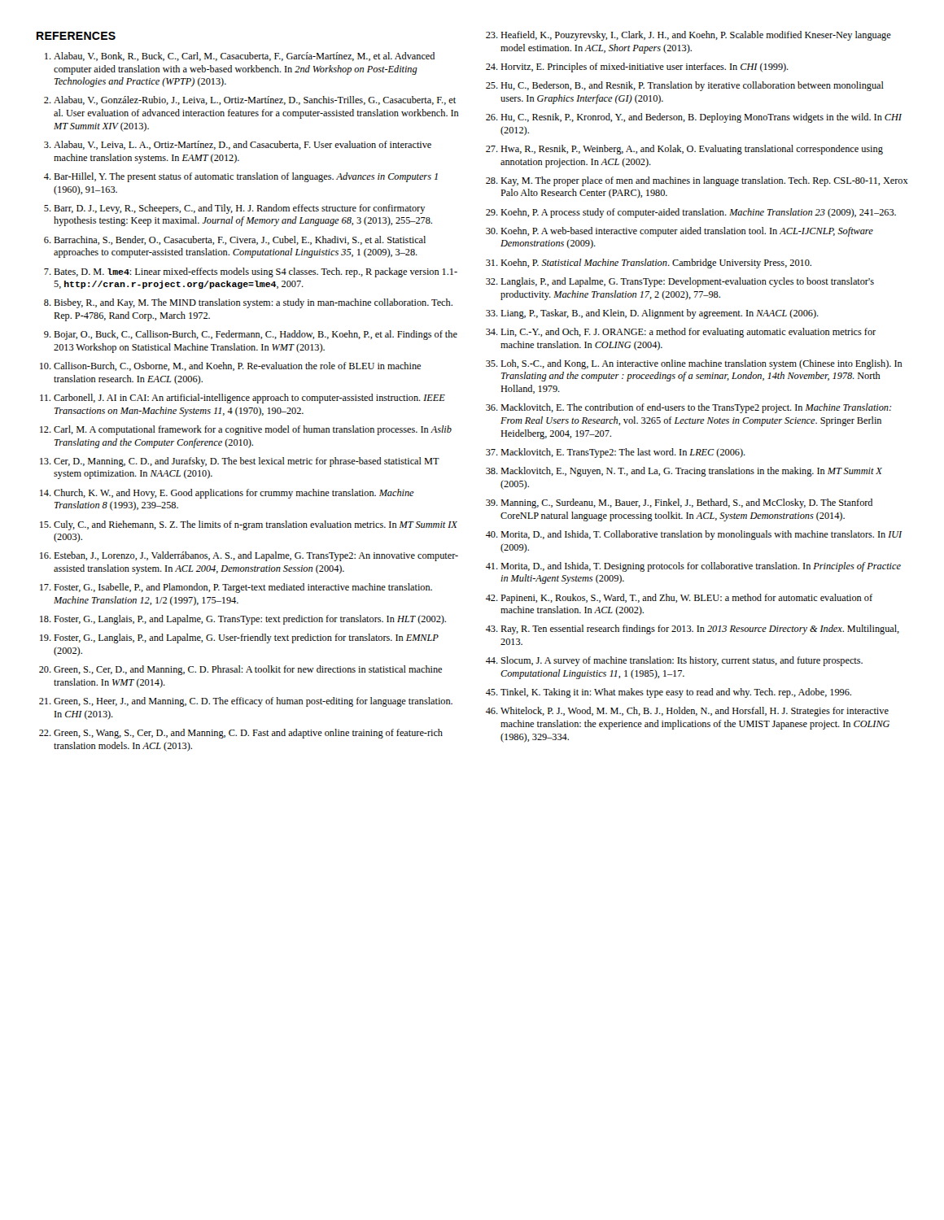REFERENCES
Alabau, V., Bonk, R., Buck, C., Carl, M., Casacuberta, F., García-Martínez, M., et al. Advanced computer aided translation with a web-based workbench. In 2nd Workshop on Post-Editing Technologies and Practice (WPTP) (2013).
Alabau, V., González-Rubio, J., Leiva, L., Ortiz-Martínez, D., Sanchis-Trilles, G., Casacuberta, F., et al. User evaluation of advanced interaction features for a computer-assisted translation workbench. In MT Summit XIV (2013).
Alabau, V., Leiva, L. A., Ortiz-Martínez, D., and Casacuberta, F. User evaluation of interactive machine translation systems. In EAMT (2012).
Bar-Hillel, Y. The present status of automatic translation of languages. Advances in Computers 1 (1960), 91–163.
Barr, D. J., Levy, R., Scheepers, C., and Tily, H. J. Random effects structure for confirmatory hypothesis testing: Keep it maximal. Journal of Memory and Language 68, 3 (2013), 255–278.
Barrachina, S., Bender, O., Casacuberta, F., Civera, J., Cubel, E., Khadivi, S., et al. Statistical approaches to computer-assisted translation. Computational Linguistics 35, 1 (2009), 3–28.
Bates, D. M. lme4: Linear mixed-effects models using S4 classes. Tech. rep., R package version 1.1-5, http://cran.r-project.org/package=lme4, 2007.
Bisbey, R., and Kay, M. The MIND translation system: a study in man-machine collaboration. Tech. Rep. P-4786, Rand Corp., March 1972.
Bojar, O., Buck, C., Callison-Burch, C., Federmann, C., Haddow, B., Koehn, P., et al. Findings of the 2013 Workshop on Statistical Machine Translation. In WMT (2013).
Callison-Burch, C., Osborne, M., and Koehn, P. Re-evaluation the role of BLEU in machine translation research. In EACL (2006).
Carbonell, J. AI in CAI: An artificial-intelligence approach to computer-assisted instruction. IEEE Transactions on Man-Machine Systems 11, 4 (1970), 190–202.
Carl, M. A computational framework for a cognitive model of human translation processes. In Aslib Translating and the Computer Conference (2010).
Cer, D., Manning, C. D., and Jurafsky, D. The best lexical metric for phrase-based statistical MT system optimization. In NAACL (2010).
Church, K. W., and Hovy, E. Good applications for crummy machine translation. Machine Translation 8 (1993), 239–258.
Culy, C., and Riehemann, S. Z. The limits of n-gram translation evaluation metrics. In MT Summit IX (2003).
Esteban, J., Lorenzo, J., Valderrábanos, A. S., and Lapalme, G. TransType2: An innovative computer-assisted translation system. In ACL 2004, Demonstration Session (2004).
Foster, G., Isabelle, P., and Plamondon, P. Target-text mediated interactive machine translation. Machine Translation 12, 1/2 (1997), 175–194.
Foster, G., Langlais, P., and Lapalme, G. TransType: text prediction for translators. In HLT (2002).
Foster, G., Langlais, P., and Lapalme, G. User-friendly text prediction for translators. In EMNLP (2002).
Green, S., Cer, D., and Manning, C. D. Phrasal: A toolkit for new directions in statistical machine translation. In WMT (2014).
Green, S., Heer, J., and Manning, C. D. The efficacy of human post-editing for language translation. In CHI (2013).
Green, S., Wang, S., Cer, D., and Manning, C. D. Fast and adaptive online training of feature-rich translation models. In ACL (2013).
Heafield, K., Pouzyrevsky, I., Clark, J. H., and Koehn, P. Scalable modified Kneser-Ney language model estimation. In ACL, Short Papers (2013).
Horvitz, E. Principles of mixed-initiative user interfaces. In CHI (1999).
Hu, C., Bederson, B., and Resnik, P. Translation by iterative collaboration between monolingual users. In Graphics Interface (GI) (2010).
Hu, C., Resnik, P., Kronrod, Y., and Bederson, B. Deploying MonoTrans widgets in the wild. In CHI (2012).
Hwa, R., Resnik, P., Weinberg, A., and Kolak, O. Evaluating translational correspondence using annotation projection. In ACL (2002).
Kay, M. The proper place of men and machines in language translation. Tech. Rep. CSL-80-11, Xerox Palo Alto Research Center (PARC), 1980.
Koehn, P. A process study of computer-aided translation. Machine Translation 23 (2009), 241–263.
Koehn, P. A web-based interactive computer aided translation tool. In ACL-IJCNLP, Software Demonstrations (2009).
Koehn, P. Statistical Machine Translation. Cambridge University Press, 2010.
Langlais, P., and Lapalme, G. TransType: Development-evaluation cycles to boost translator's productivity. Machine Translation 17, 2 (2002), 77–98.
Liang, P., Taskar, B., and Klein, D. Alignment by agreement. In NAACL (2006).
Lin, C.-Y., and Och, F. J. ORANGE: a method for evaluating automatic evaluation metrics for machine translation. In COLING (2004).
Loh, S.-C., and Kong, L. An interactive online machine translation system (Chinese into English). In Translating and the computer : proceedings of a seminar, London, 14th November, 1978. North Holland, 1979.
Macklovitch, E. The contribution of end-users to the TransType2 project. In Machine Translation: From Real Users to Research, vol. 3265 of Lecture Notes in Computer Science. Springer Berlin Heidelberg, 2004, 197–207.
Macklovitch, E. TransType2: The last word. In LREC (2006).
Macklovitch, E., Nguyen, N. T., and La, G. Tracing translations in the making. In MT Summit X (2005).
Manning, C., Surdeanu, M., Bauer, J., Finkel, J., Bethard, S., and McClosky, D. The Stanford CoreNLP natural language processing toolkit. In ACL, System Demonstrations (2014).
Morita, D., and Ishida, T. Collaborative translation by monolinguals with machine translators. In IUI (2009).
Morita, D., and Ishida, T. Designing protocols for collaborative translation. In Principles of Practice in Multi-Agent Systems (2009).
Papineni, K., Roukos, S., Ward, T., and Zhu, W. BLEU: a method for automatic evaluation of machine translation. In ACL (2002).
Ray, R. Ten essential research findings for 2013. In 2013 Resource Directory & Index. Multilingual, 2013.
Slocum, J. A survey of machine translation: Its history, current status, and future prospects. Computational Linguistics 11, 1 (1985), 1–17.
Tinkel, K. Taking it in: What makes type easy to read and why. Tech. rep., Adobe, 1996.
Whitelock, P. J., Wood, M. M., Ch, B. J., Holden, N., and Horsfall, H. J. Strategies for interactive machine translation: the experience and implications of the UMIST Japanese project. In COLING (1986), 329–334.